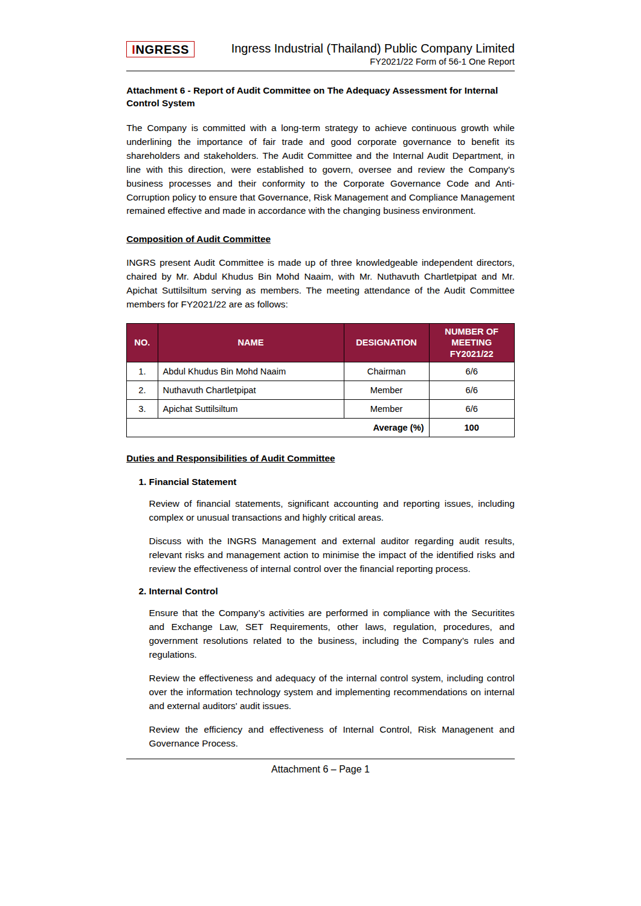INGRESS
Ingress Industrial (Thailand) Public Company Limited
FY2021/22 Form of 56-1 One Report
Attachment 6 - Report of Audit Committee on The Adequacy Assessment for Internal Control System
The Company is committed with a long-term strategy to achieve continuous growth while underlining the importance of fair trade and good corporate governance to benefit its shareholders and stakeholders. The Audit Committee and the Internal Audit Department, in line with this direction, were established to govern, oversee and review the Company's business processes and their conformity to the Corporate Governance Code and Anti-Corruption policy to ensure that Governance, Risk Management and Compliance Management remained effective and made in accordance with the changing business environment.
Composition of Audit Committee
INGRS present Audit Committee is made up of three knowledgeable independent directors, chaired by Mr. Abdul Khudus Bin Mohd Naaim, with Mr. Nuthavuth Chartletpipat and Mr. Apichat Suttilsiltum serving as members. The meeting attendance of the Audit Committee members for FY2021/22 are as follows:
| NO. | NAME | DESIGNATION | NUMBER OF MEETING FY2021/22 |
| --- | --- | --- | --- |
| 1. | Abdul Khudus Bin Mohd Naaim | Chairman | 6/6 |
| 2. | Nuthavuth Chartletpipat | Member | 6/6 |
| 3. | Apichat Suttilsiltum | Member | 6/6 |
| Average (%) | 100 |
Duties and Responsibilities of Audit Committee
Financial Statement
Review of financial statements, significant accounting and reporting issues, including complex or unusual transactions and highly critical areas.
Discuss with the INGRS Management and external auditor regarding audit results, relevant risks and management action to minimise the impact of the identified risks and review the effectiveness of internal control over the financial reporting process.
Internal Control
Ensure that the Company’s activities are performed in compliance with the Securitites and Exchange Law, SET Requirements, other laws, regulation, procedures, and government resolutions related to the business, including the Company’s rules and regulations.
Review the effectiveness and adequacy of the internal control system, including control over the information technology system and implementing recommendations on internal and external auditors' audit issues.
Review the efficiency and effectiveness of Internal Control, Risk Managenent and Governance Process.
Attachment 6 – Page 1